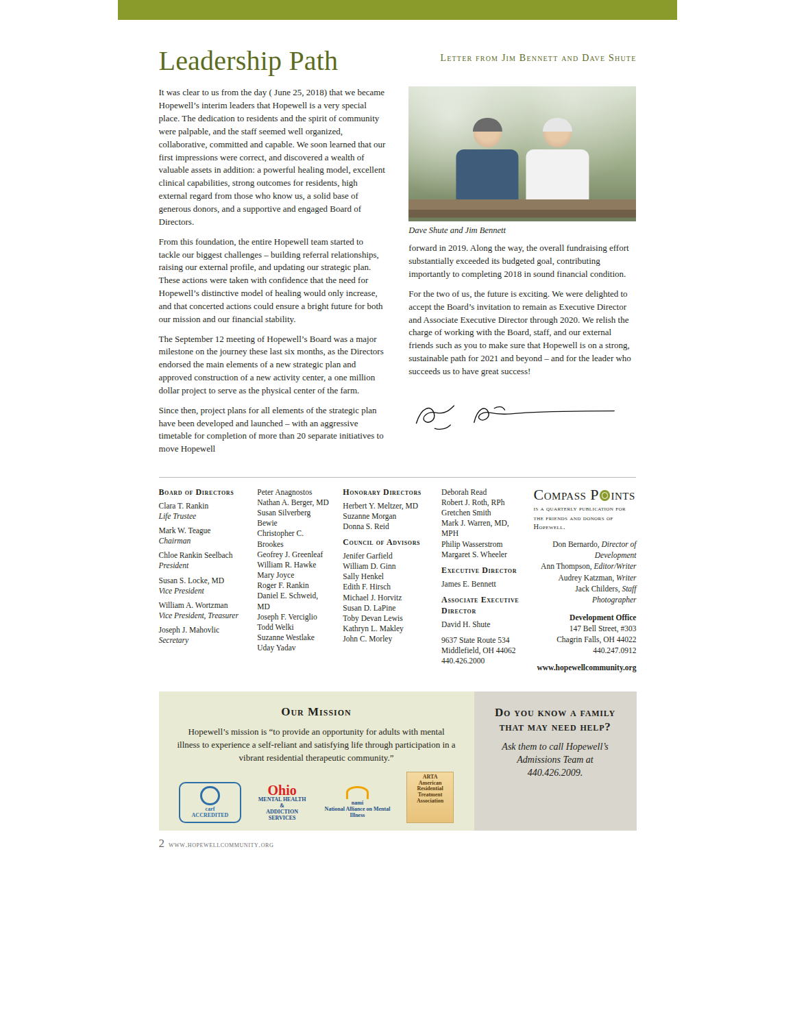Leadership Path
Letter from Jim Bennett and Dave Shute
It was clear to us from the day ( June 25, 2018) that we became Hopewell’s interim leaders that Hopewell is a very special place. The dedication to residents and the spirit of community were palpable, and the staff seemed well organized, collaborative, committed and capable. We soon learned that our first impressions were correct, and discovered a wealth of valuable assets in addition: a powerful healing model, excellent clinical capabilities, strong outcomes for residents, high external regard from those who know us, a solid base of generous donors, and a supportive and engaged Board of Directors.
From this foundation, the entire Hopewell team started to tackle our biggest challenges – building referral relationships, raising our external profile, and updating our strategic plan. These actions were taken with confidence that the need for Hopewell’s distinctive model of healing would only increase, and that concerted actions could ensure a bright future for both our mission and our financial stability.
The September 12 meeting of Hopewell’s Board was a major milestone on the journey these last six months, as the Directors endorsed the main elements of a new strategic plan and approved construction of a new activity center, a one million dollar project to serve as the physical center of the farm.
Since then, project plans for all elements of the strategic plan have been developed and launched – with an aggressive timetable for completion of more than 20 separate initiatives to move Hopewell
Dave Shute and Jim Bennett
forward in 2019. Along the way, the overall fundraising effort substantially exceeded its budgeted goal, contributing importantly to completing 2018 in sound financial condition.
For the two of us, the future is exciting. We were delighted to accept the Board’s invitation to remain as Executive Director and Associate Executive Director through 2020. We relish the charge of working with the Board, staff, and our external friends such as you to make sure that Hopewell is on a strong, sustainable path for 2021 and beyond – and for the leader who succeeds us to have great success!
Board of Directors
Clara T. Rankin
Life Trustee
Mark W. Teague
Chairman
Chloe Rankin Seelbach
President
Susan S. Locke, MD
Vice President
William A. Wortzman
Vice President, Treasurer
Joseph J. Mahovlic
Secretary
Peter Anagnostos
Nathan A. Berger, MD
Susan Silverberg Bewie
Christopher C. Brookes
Geofrey J. Greenleaf
William R. Hawke
Mary Joyce
Roger F. Rankin
Daniel E. Schweid, MD
Joseph F. Verciglio
Todd Welki
Suzanne Westlake
Uday Yadav
Honorary Directors
Herbert Y. Meltzer, MD
Suzanne Morgan
Donna S. Reid
Council of Advisors
Jenifer Garfield
William D. Ginn
Sally Henkel
Edith F. Hirsch
Michael J. Horvitz
Susan D. LaPine
Toby Devan Lewis
Kathryn L. Makley
John C. Morley
Deborah Read
Robert J. Roth, RPh
Gretchen Smith
Mark J. Warren, MD, MPH
Philip Wasserstrom
Margaret S. Wheeler
Executive Director
James E. Bennett
Associate Executive Director
David H. Shute
9637 State Route 534
Middlefield, OH 44062
440.426.2000
Compass P ints
is a quarterly publication for the friends and donors of Hopewell.
Don Bernardo, Director of Development
Ann Thompson, Editor/Writer
Audrey Katzman, Writer
Jack Childers, Staff Photographer
Development Office
147 Bell Street, #303
Chagrin Falls, OH 44022
440.247.0912
www.hopewellcommunity.org
Our Mission
Hopewell’s mission is “to provide an opportunity for adults with mental illness to experience a self-reliant and satisfying life through participation in a vibrant residential therapeutic community.”
carf
ACCREDITED
Ohio MENTAL HEALTH &
ADDICTION SERVICES
nami
National Alliance on Mental Illness
ARTA
American Residential
Treatment Association
Do you know a family that may need help?
Ask them to call Hopewell’s Admissions Team at 440.426.2009.
2 www.hopewellcommunity.org